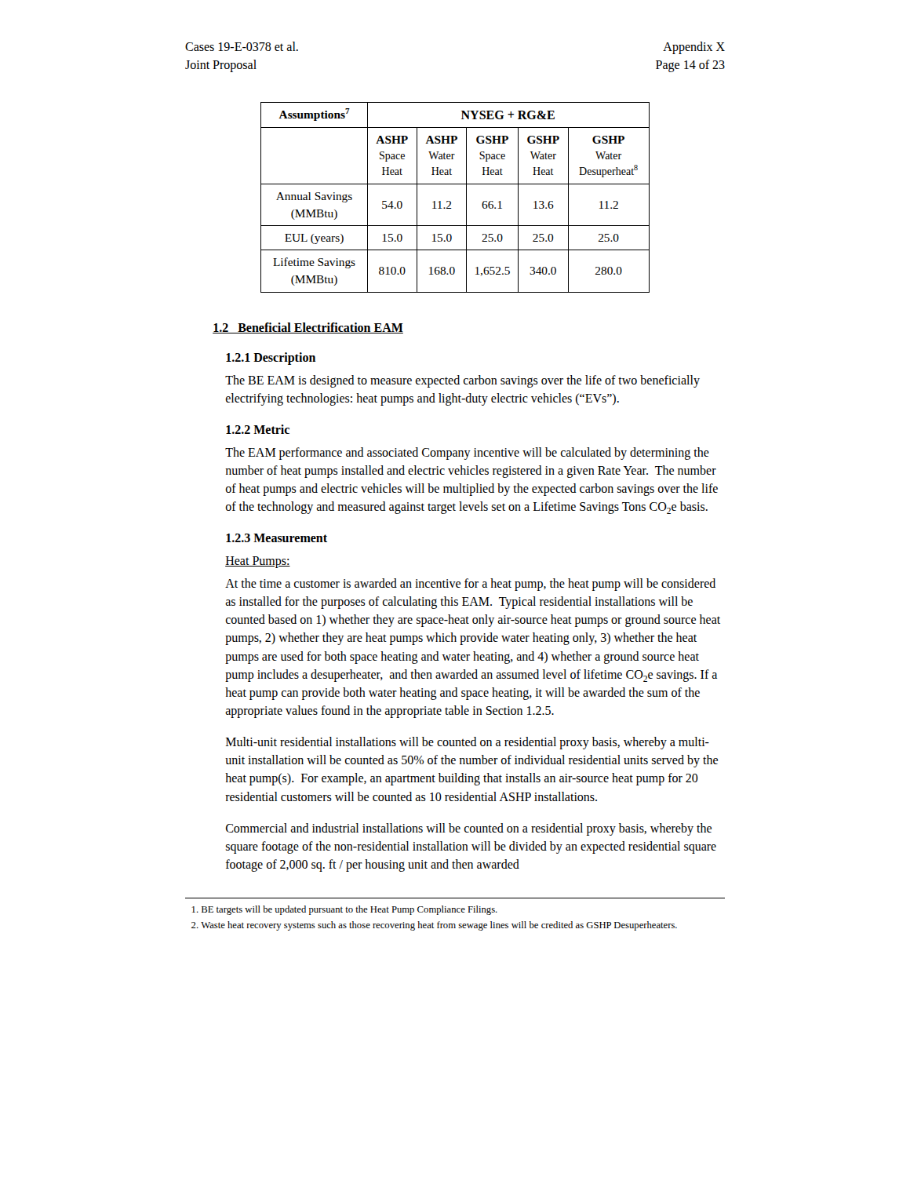Cases 19-E-0378 et al. Joint Proposal
Appendix X Page 14 of 23
| Assumptions 7 | NYSEG + RG&E |
| --- | --- |
| | ASHP Space Heat | ASHP Water Heat | GSHP Space Heat | GSHP Water Heat | GSHP Water Desuperheat 8 |
| Annual Savings (MMBtu) | 54.0 | 11.2 | 66.1 | 13.6 | 11.2 |
| EUL (years) | 15.0 | 15.0 | 25.0 | 25.0 | 25.0 |
| Lifetime Savings (MMBtu) | 810.0 | 168.0 | 1,652.5 | 340.0 | 280.0 |
1.2 Beneficial Electrification EAM
1.2.1 Description
The BE EAM is designed to measure expected carbon savings over the life of two beneficially electrifying technologies: heat pumps and light-duty electric vehicles (“EVs”).
1.2.2 Metric
The EAM performance and associated Company incentive will be calculated by determining the number of heat pumps installed and electric vehicles registered in a given Rate Year. The number of heat pumps and electric vehicles will be multiplied by the expected carbon savings over the life of the technology and measured against target levels set on a Lifetime Savings Tons CO2e basis.
1.2.3 Measurement
Heat Pumps:
At the time a customer is awarded an incentive for a heat pump, the heat pump will be considered as installed for the purposes of calculating this EAM. Typical residential installations will be counted based on 1) whether they are space-heat only air-source heat pumps or ground source heat pumps, 2) whether they are heat pumps which provide water heating only, 3) whether the heat pumps are used for both space heating and water heating, and 4) whether a ground source heat pump includes a desuperheater, and then awarded an assumed level of lifetime CO2e savings. If a heat pump can provide both water heating and space heating, it will be awarded the sum of the appropriate values found in the appropriate table in Section 1.2.5.
Multi-unit residential installations will be counted on a residential proxy basis, whereby a multi-unit installation will be counted as 50% of the number of individual residential units served by the heat pump(s). For example, an apartment building that installs an air-source heat pump for 20 residential customers will be counted as 10 residential ASHP installations.
Commercial and industrial installations will be counted on a residential proxy basis, whereby the square footage of the non-residential installation will be divided by an expected residential square footage of 2,000 sq. ft / per housing unit and then awarded
BE targets will be updated pursuant to the Heat Pump Compliance Filings.
Waste heat recovery systems such as those recovering heat from sewage lines will be credited as GSHP Desuperheaters.